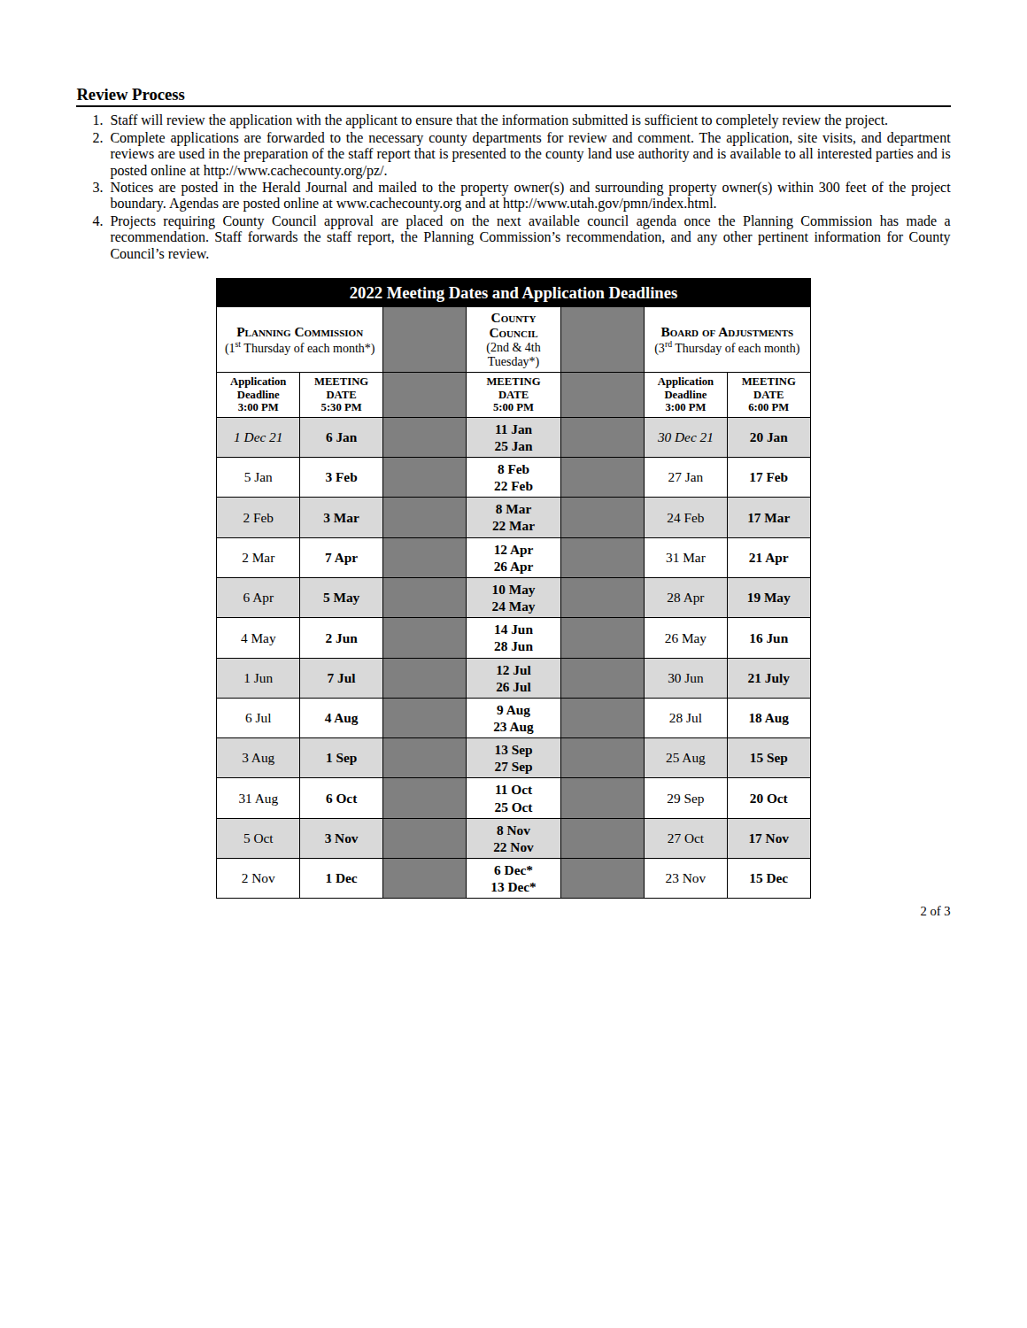Review Process
Staff will review the application with the applicant to ensure that the information submitted is sufficient to completely review the project.
Complete applications are forwarded to the necessary county departments for review and comment. The application, site visits, and department reviews are used in the preparation of the staff report that is presented to the county land use authority and is available to all interested parties and is posted online at http://www.cachecounty.org/pz/.
Notices are posted in the Herald Journal and mailed to the property owner(s) and surrounding property owner(s) within 300 feet of the project boundary. Agendas are posted online at www.cachecounty.org and at http://www.utah.gov/pmn/index.html.
Projects requiring County Council approval are placed on the next available council agenda once the Planning Commission has made a recommendation. Staff forwards the staff report, the Planning Commission’s recommendation, and any other pertinent information for County Council’s review.
| 2022 Meeting Dates and Application Deadlines |
| Planning Commission (1 st Thursday of each month*) | | County Council (2nd & 4th Tuesday*) | | Board of Adjustments (3 rd Thursday of each month) |
| Application Deadline 3:00 PM | MEETING DATE 5:30 PM | | MEETING DATE 5:00 PM | | Application Deadline 3:00 PM | MEETING DATE 6:00 PM |
| 1 Dec 21 | 6 Jan | | 11 Jan 25 Jan | | 30 Dec 21 | 20 Jan |
| 5 Jan | 3 Feb | | 8 Feb 22 Feb | | 27 Jan | 17 Feb |
| 2 Feb | 3 Mar | | 8 Mar 22 Mar | | 24 Feb | 17 Mar |
| 2 Mar | 7 Apr | | 12 Apr 26 Apr | | 31 Mar | 21 Apr |
| 6 Apr | 5 May | | 10 May 24 May | | 28 Apr | 19 May |
| 4 May | 2 Jun | | 14 Jun 28 Jun | | 26 May | 16 Jun |
| 1 Jun | 7 Jul | | 12 Jul 26 Jul | | 30 Jun | 21 July |
| 6 Jul | 4 Aug | | 9 Aug 23 Aug | | 28 Jul | 18 Aug |
| 3 Aug | 1 Sep | | 13 Sep 27 Sep | | 25 Aug | 15 Sep |
| 31 Aug | 6 Oct | | 11 Oct 25 Oct | | 29 Sep | 20 Oct |
| 5 Oct | 3 Nov | | 8 Nov 22 Nov | | 27 Oct | 17 Nov |
| 2 Nov | 1 Dec | | 6 Dec* 13 Dec* | | 23 Nov | 15 Dec |
2 of 3